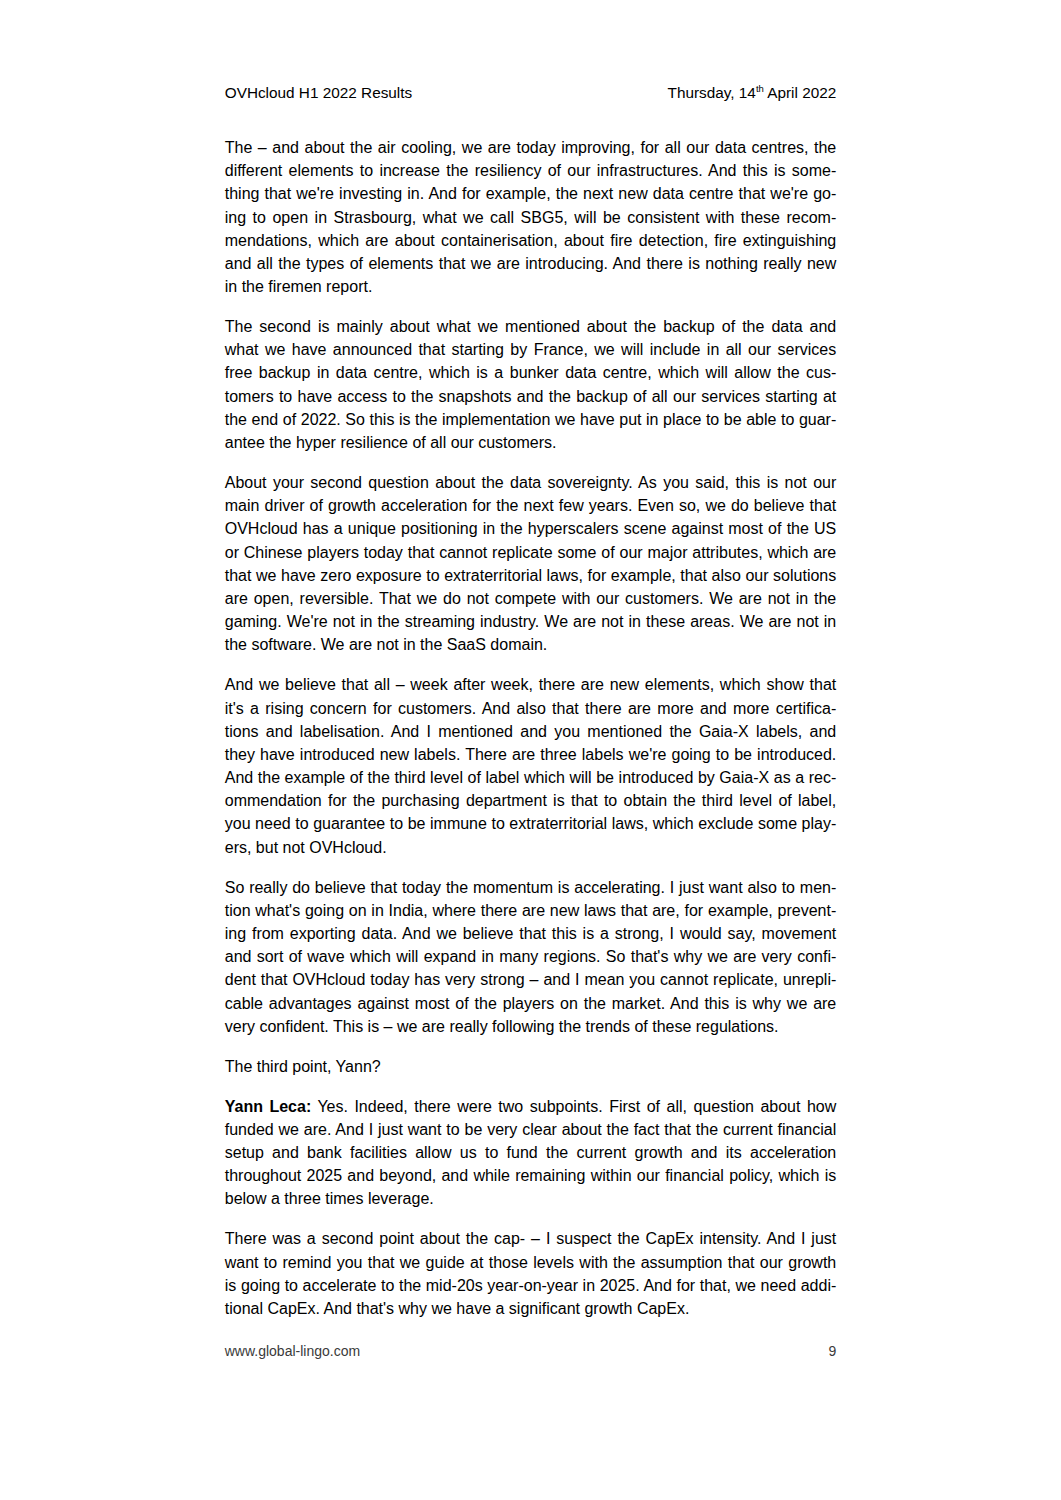OVHcloud H1 2022 Results Thursday, 14th April 2022
The – and about the air cooling, we are today improving, for all our data centres, the different elements to increase the resiliency of our infrastructures. And this is something that we're investing in. And for example, the next new data centre that we're going to open in Strasbourg, what we call SBG5, will be consistent with these recommendations, which are about containerisation, about fire detection, fire extinguishing and all the types of elements that we are introducing. And there is nothing really new in the firemen report.
The second is mainly about what we mentioned about the backup of the data and what we have announced that starting by France, we will include in all our services free backup in data centre, which is a bunker data centre, which will allow the customers to have access to the snapshots and the backup of all our services starting at the end of 2022. So this is the implementation we have put in place to be able to guarantee the hyper resilience of all our customers.
About your second question about the data sovereignty. As you said, this is not our main driver of growth acceleration for the next few years. Even so, we do believe that OVHcloud has a unique positioning in the hyperscalers scene against most of the US or Chinese players today that cannot replicate some of our major attributes, which are that we have zero exposure to extraterritorial laws, for example, that also our solutions are open, reversible. That we do not compete with our customers. We are not in the gaming. We're not in the streaming industry. We are not in these areas. We are not in the software. We are not in the SaaS domain.
And we believe that all – week after week, there are new elements, which show that it's a rising concern for customers. And also that there are more and more certifications and labelisation. And I mentioned and you mentioned the Gaia-X labels, and they have introduced new labels. There are three labels we're going to be introduced. And the example of the third level of label which will be introduced by Gaia-X as a recommendation for the purchasing department is that to obtain the third level of label, you need to guarantee to be immune to extraterritorial laws, which exclude some players, but not OVHcloud.
So really do believe that today the momentum is accelerating. I just want also to mention what's going on in India, where there are new laws that are, for example, preventing from exporting data. And we believe that this is a strong, I would say, movement and sort of wave which will expand in many regions. So that's why we are very confident that OVHcloud today has very strong – and I mean you cannot replicate, unreplicable advantages against most of the players on the market. And this is why we are very confident. This is – we are really following the trends of these regulations.
The third point, Yann?
Yann Leca: Yes. Indeed, there were two subpoints. First of all, question about how funded we are. And I just want to be very clear about the fact that the current financial setup and bank facilities allow us to fund the current growth and its acceleration throughout 2025 and beyond, and while remaining within our financial policy, which is below a three times leverage.
There was a second point about the cap- – I suspect the CapEx intensity. And I just want to remind you that we guide at those levels with the assumption that our growth is going to accelerate to the mid-20s year-on-year in 2025. And for that, we need additional CapEx. And that's why we have a significant growth CapEx.
www.global-lingo.com 9